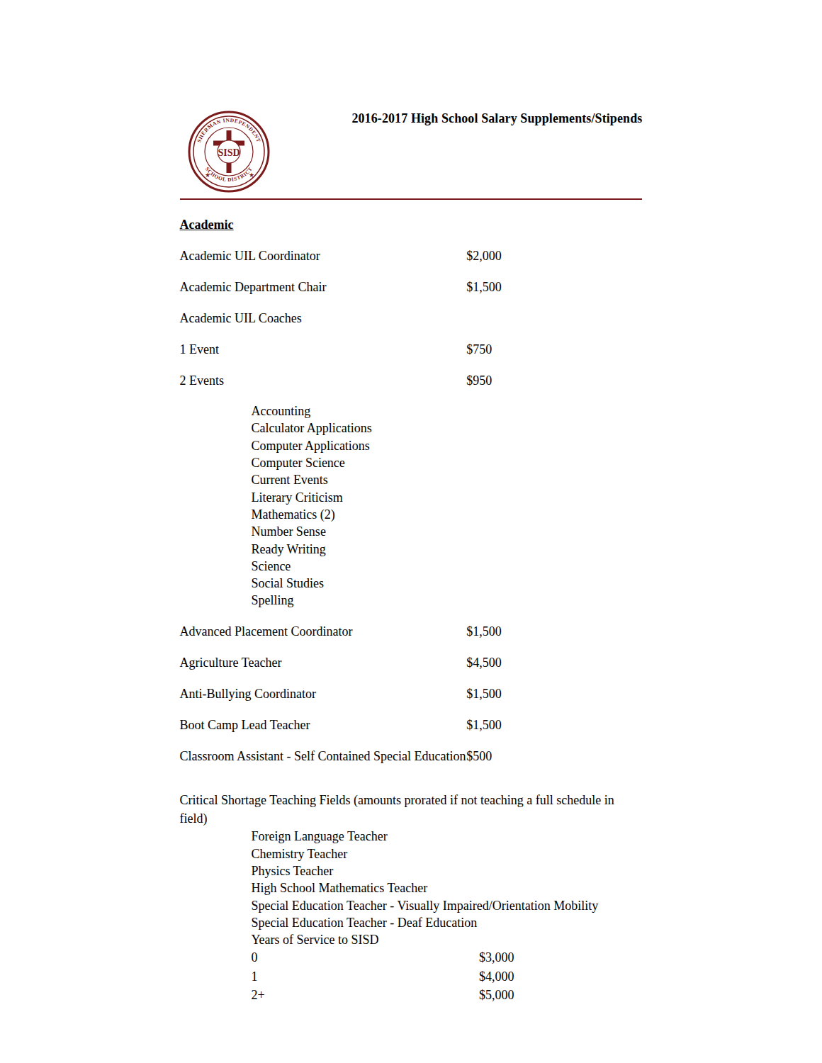SISD SHERMAN INDEPENDENT SCHOOL DISTRICT ★ ★
2016-2017 High School Salary Supplements/Stipends
Academic
| Academic UIL Coordinator | $2,000 |
| Academic Department Chair | $1,500 |
| Academic UIL Coaches |
| 1 Event | $750 |
| 2 Events | $950 |
Accounting
Calculator Applications
Computer Applications
Computer Science
Current Events
Literary Criticism
Mathematics (2)
Number Sense
Ready Writing
Science
Social Studies
Spelling
| Advanced Placement Coordinator | $1,500 |
| Agriculture Teacher | $4,500 |
| Anti-Bullying Coordinator | $1,500 |
| Boot Camp Lead Teacher | $1,500 |
| Classroom Assistant - Self Contained Special Education | $500 |
Critical Shortage Teaching Fields (amounts prorated if not teaching a full schedule in field)
Foreign Language Teacher
Chemistry Teacher
Physics Teacher
High School Mathematics Teacher
Special Education Teacher - Visually Impaired/Orientation Mobility
Special Education Teacher - Deaf Education
Years of Service to SISD
| 0 | $3,000 |
| 1 | $4,000 |
| 2+ | $5,000 |